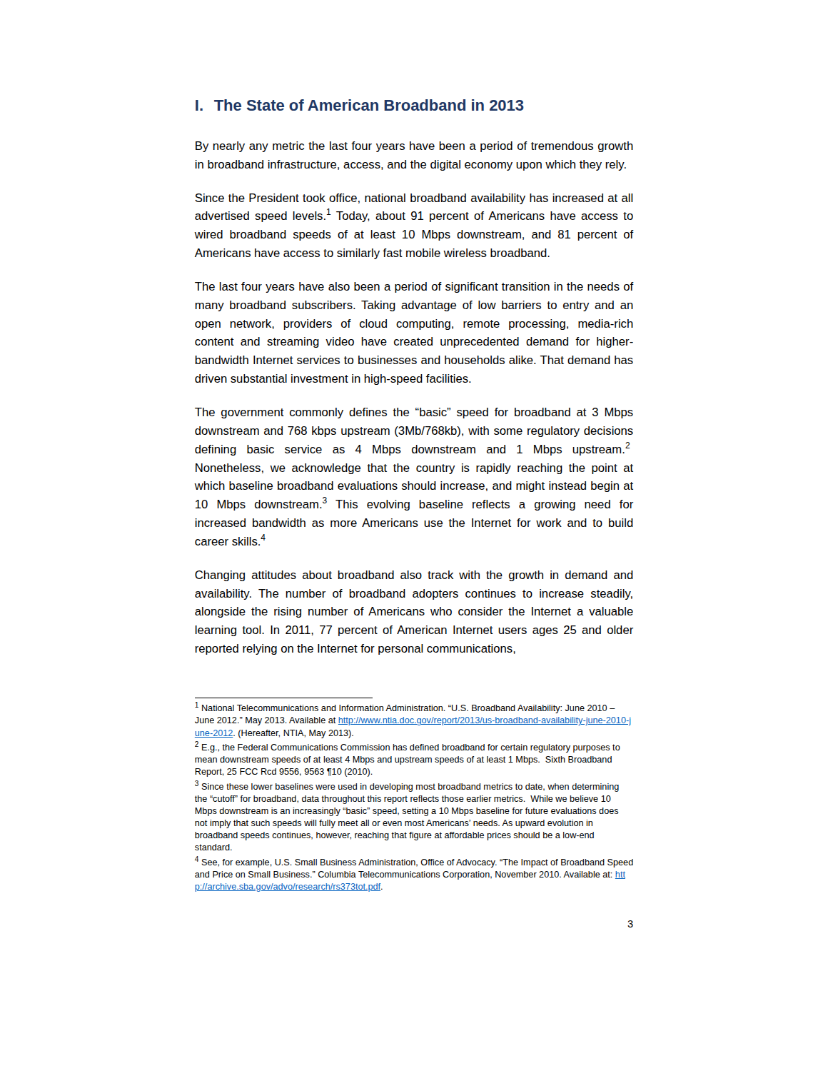I. The State of American Broadband in 2013
By nearly any metric the last four years have been a period of tremendous growth in broadband infrastructure, access, and the digital economy upon which they rely.
Since the President took office, national broadband availability has increased at all advertised speed levels.1 Today, about 91 percent of Americans have access to wired broadband speeds of at least 10 Mbps downstream, and 81 percent of Americans have access to similarly fast mobile wireless broadband.
The last four years have also been a period of significant transition in the needs of many broadband subscribers. Taking advantage of low barriers to entry and an open network, providers of cloud computing, remote processing, media-rich content and streaming video have created unprecedented demand for higher-bandwidth Internet services to businesses and households alike. That demand has driven substantial investment in high-speed facilities.
The government commonly defines the “basic” speed for broadband at 3 Mbps downstream and 768 kbps upstream (3Mb/768kb), with some regulatory decisions defining basic service as 4 Mbps downstream and 1 Mbps upstream.2 Nonetheless, we acknowledge that the country is rapidly reaching the point at which baseline broadband evaluations should increase, and might instead begin at 10 Mbps downstream.3 This evolving baseline reflects a growing need for increased bandwidth as more Americans use the Internet for work and to build career skills.4
Changing attitudes about broadband also track with the growth in demand and availability. The number of broadband adopters continues to increase steadily, alongside the rising number of Americans who consider the Internet a valuable learning tool. In 2011, 77 percent of American Internet users ages 25 and older reported relying on the Internet for personal communications,
1 National Telecommunications and Information Administration. “U.S. Broadband Availability: June 2010 – June 2012.” May 2013. Available at http://www.ntia.doc.gov/report/2013/us-broadband-availability-june-2010-june-2012. (Hereafter, NTIA, May 2013).
2 E.g., the Federal Communications Commission has defined broadband for certain regulatory purposes to mean downstream speeds of at least 4 Mbps and upstream speeds of at least 1 Mbps. Sixth Broadband Report, 25 FCC Rcd 9556, 9563 ¶10 (2010).
3 Since these lower baselines were used in developing most broadband metrics to date, when determining the “cutoff” for broadband, data throughout this report reflects those earlier metrics. While we believe 10 Mbps downstream is an increasingly “basic” speed, setting a 10 Mbps baseline for future evaluations does not imply that such speeds will fully meet all or even most Americans’ needs. As upward evolution in broadband speeds continues, however, reaching that figure at affordable prices should be a low-end standard.
4 See, for example, U.S. Small Business Administration, Office of Advocacy. “The Impact of Broadband Speed and Price on Small Business.” Columbia Telecommunications Corporation, November 2010. Available at: http://archive.sba.gov/advo/research/rs373tot.pdf.
3